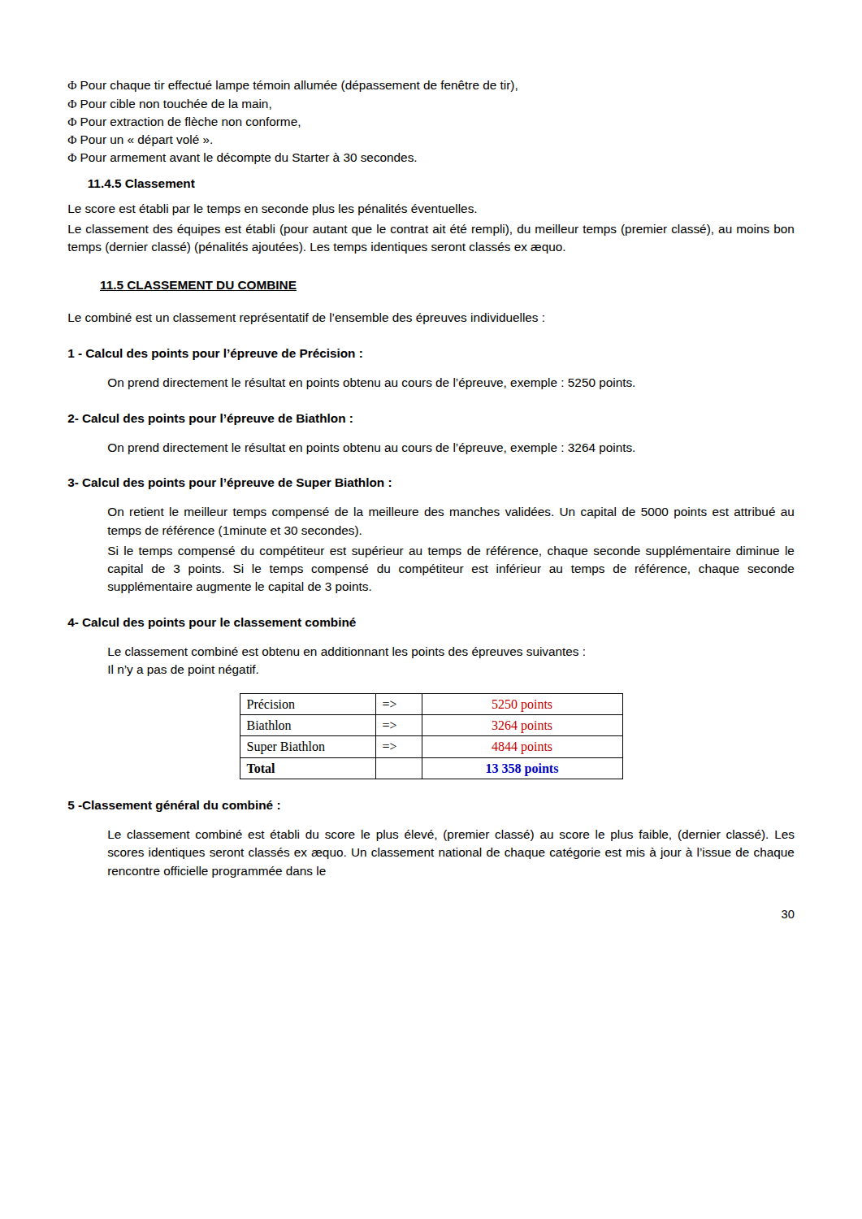Φ Pour chaque tir effectué lampe témoin allumée (dépassement de fenêtre de tir),
Φ Pour cible non touchée de la main,
Φ Pour extraction de flèche non conforme,
Φ Pour un « départ volé ».
Φ Pour armement avant le décompte du Starter à 30 secondes.
11.4.5 Classement
Le score est établi par le temps en seconde plus les pénalités éventuelles.
Le classement des équipes est établi (pour autant que le contrat ait été rempli), du meilleur temps (premier classé), au moins bon temps (dernier classé) (pénalités ajoutées). Les temps identiques seront classés ex æquo.
11.5 CLASSEMENT DU COMBINE
Le combiné est un classement représentatif de l’ensemble des épreuves individuelles :
1 - Calcul des points pour l’épreuve de Précision :
On prend directement le résultat en points obtenu au cours de l’épreuve, exemple : 5250 points.
2- Calcul des points pour l’épreuve de Biathlon :
On prend directement le résultat en points obtenu au cours de l’épreuve, exemple : 3264 points.
3- Calcul des points pour l’épreuve de Super Biathlon :
On retient le meilleur temps compensé de la meilleure des manches validées. Un capital de 5000 points est attribué au temps de référence (1minute et 30 secondes).
Si le temps compensé du compétiteur est supérieur au temps de référence, chaque seconde supplémentaire diminue le capital de 3 points. Si le temps compensé du compétiteur est inférieur au temps de référence, chaque seconde supplémentaire augmente le capital de 3 points.
4- Calcul des points pour le classement combiné
Le classement combiné est obtenu en additionnant les points des épreuves suivantes :
Il n’y a pas de point négatif.
| Précision | => | 5250 points |
| Biathlon | => | 3264 points |
| Super Biathlon | => | 4844 points |
| Total | | 13 358 points |
5 -Classement général du combiné :
Le classement combiné est établi du score le plus élevé, (premier classé) au score le plus faible, (dernier classé). Les scores identiques seront classés ex æquo. Un classement national de chaque catégorie est mis à jour à l’issue de chaque rencontre officielle programmée dans le
30